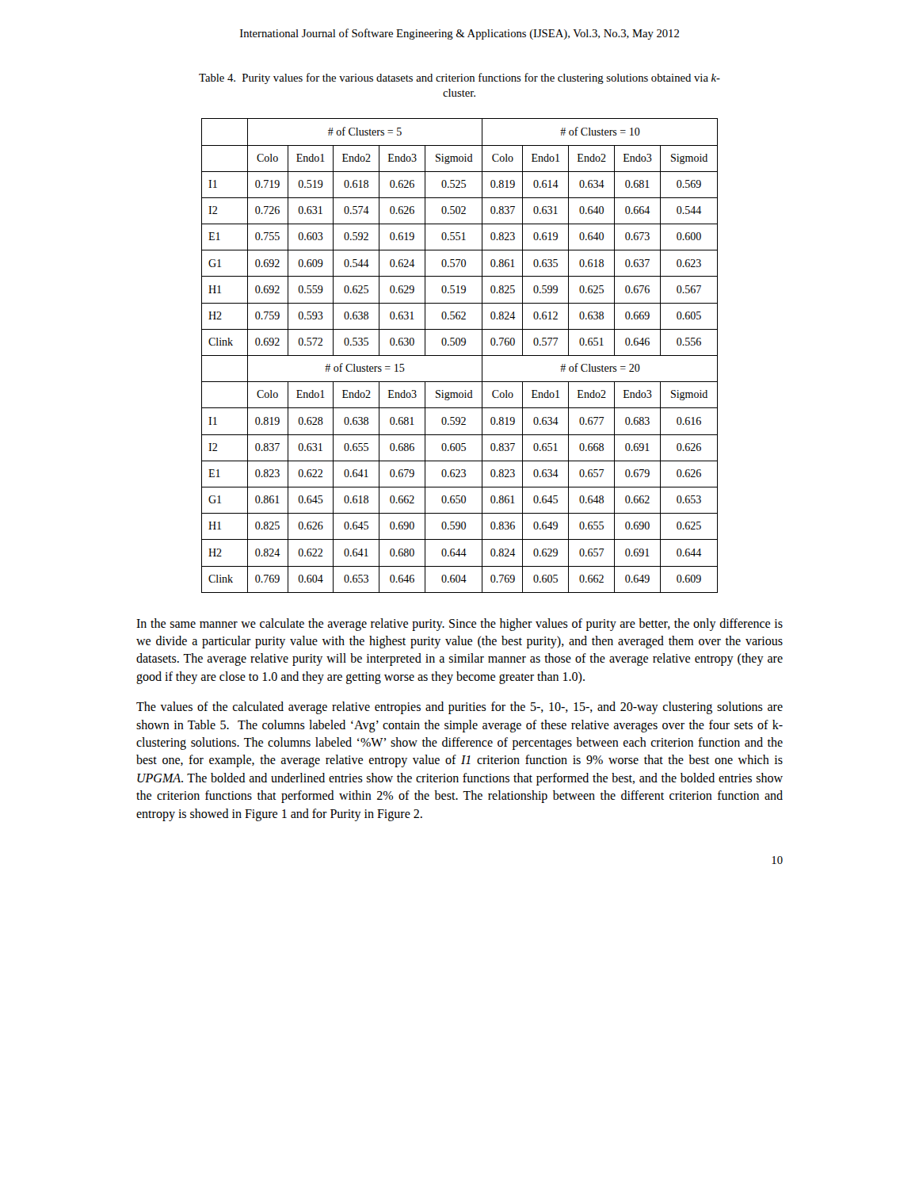International Journal of Software Engineering & Applications (IJSEA), Vol.3, No.3, May 2012
Table 4. Purity values for the various datasets and criterion functions for the clustering solutions obtained via k-cluster.
| | # of Clusters = 5 | # of Clusters = 10 |
| | Colo | Endo1 | Endo2 | Endo3 | Sigmoid | Colo | Endo1 | Endo2 | Endo3 | Sigmoid |
| I1 | 0.719 | 0.519 | 0.618 | 0.626 | 0.525 | 0.819 | 0.614 | 0.634 | 0.681 | 0.569 |
| I2 | 0.726 | 0.631 | 0.574 | 0.626 | 0.502 | 0.837 | 0.631 | 0.640 | 0.664 | 0.544 |
| E1 | 0.755 | 0.603 | 0.592 | 0.619 | 0.551 | 0.823 | 0.619 | 0.640 | 0.673 | 0.600 |
| G1 | 0.692 | 0.609 | 0.544 | 0.624 | 0.570 | 0.861 | 0.635 | 0.618 | 0.637 | 0.623 |
| H1 | 0.692 | 0.559 | 0.625 | 0.629 | 0.519 | 0.825 | 0.599 | 0.625 | 0.676 | 0.567 |
| H2 | 0.759 | 0.593 | 0.638 | 0.631 | 0.562 | 0.824 | 0.612 | 0.638 | 0.669 | 0.605 |
| Clink | 0.692 | 0.572 | 0.535 | 0.630 | 0.509 | 0.760 | 0.577 | 0.651 | 0.646 | 0.556 |
| | # of Clusters = 15 | # of Clusters = 20 |
| | Colo | Endo1 | Endo2 | Endo3 | Sigmoid | Colo | Endo1 | Endo2 | Endo3 | Sigmoid |
| I1 | 0.819 | 0.628 | 0.638 | 0.681 | 0.592 | 0.819 | 0.634 | 0.677 | 0.683 | 0.616 |
| I2 | 0.837 | 0.631 | 0.655 | 0.686 | 0.605 | 0.837 | 0.651 | 0.668 | 0.691 | 0.626 |
| E1 | 0.823 | 0.622 | 0.641 | 0.679 | 0.623 | 0.823 | 0.634 | 0.657 | 0.679 | 0.626 |
| G1 | 0.861 | 0.645 | 0.618 | 0.662 | 0.650 | 0.861 | 0.645 | 0.648 | 0.662 | 0.653 |
| H1 | 0.825 | 0.626 | 0.645 | 0.690 | 0.590 | 0.836 | 0.649 | 0.655 | 0.690 | 0.625 |
| H2 | 0.824 | 0.622 | 0.641 | 0.680 | 0.644 | 0.824 | 0.629 | 0.657 | 0.691 | 0.644 |
| Clink | 0.769 | 0.604 | 0.653 | 0.646 | 0.604 | 0.769 | 0.605 | 0.662 | 0.649 | 0.609 |
In the same manner we calculate the average relative purity. Since the higher values of purity are better, the only difference is we divide a particular purity value with the highest purity value (the best purity), and then averaged them over the various datasets. The average relative purity will be interpreted in a similar manner as those of the average relative entropy (they are good if they are close to 1.0 and they are getting worse as they become greater than 1.0).
The values of the calculated average relative entropies and purities for the 5-, 10-, 15-, and 20-way clustering solutions are shown in Table 5. The columns labeled ‘Avg’ contain the simple average of these relative averages over the four sets of k-clustering solutions. The columns labeled ‘%W’ show the difference of percentages between each criterion function and the best one, for example, the average relative entropy value of I1 criterion function is 9% worse that the best one which is UPGMA. The bolded and underlined entries show the criterion functions that performed the best, and the bolded entries show the criterion functions that performed within 2% of the best. The relationship between the different criterion function and entropy is showed in Figure 1 and for Purity in Figure 2.
10